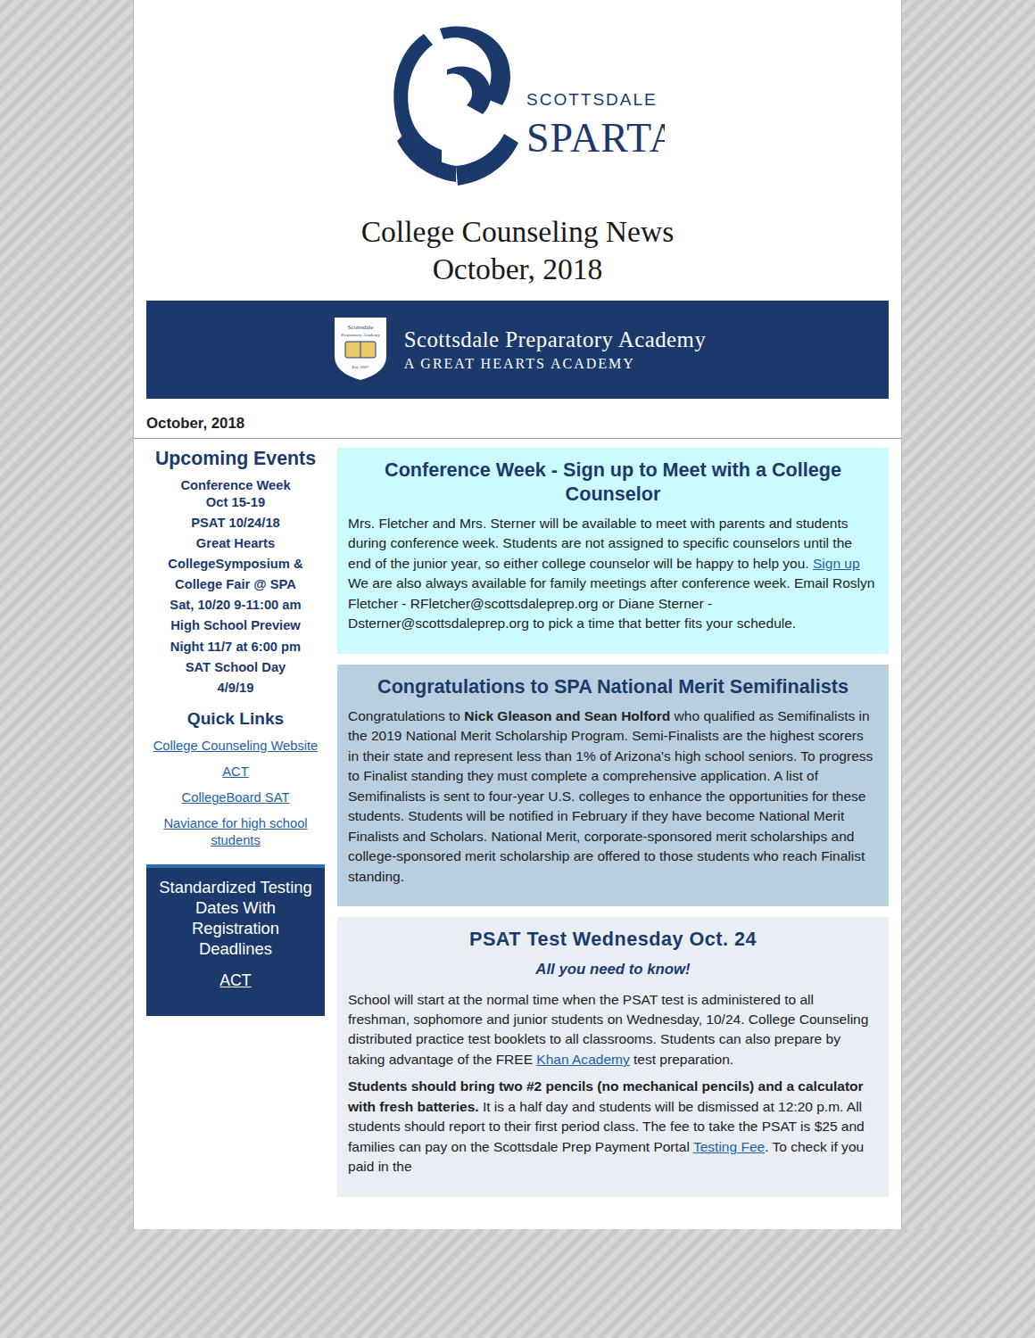SCOTTSDALE PREP SPARTANS
College Counseling News
October, 2018
Scottsdale Preparatory Academy Est. 2007
Scottsdale Preparatory Academy
A Great Hearts Academy
October, 2018
Upcoming Events
Conference Week
Oct 15-19
PSAT 10/24/18
Great Hearts
CollegeSymposium &
College Fair @ SPA
Sat, 10/20 9-11:00 am
High School Preview
Night 11/7 at 6:00 pm
SAT School Day
4/9/19
Quick Links
College Counseling Website
ACT
CollegeBoard SAT
Naviance for high school students
Standardized Testing Dates With Registration Deadlines
ACT
Conference Week - Sign up to Meet with a College Counselor
Mrs. Fletcher and Mrs. Sterner will be available to meet with parents and students during conference week. Students are not assigned to specific counselors until the end of the junior year, so either college counselor will be happy to help you. Sign up We are also always available for family meetings after conference week. Email Roslyn Fletcher - RFletcher@scottsdaleprep.org or Diane Sterner - Dsterner@scottsdaleprep.org to pick a time that better fits your schedule.
Congratulations to SPA National Merit Semifinalists
Congratulations to Nick Gleason and Sean Holford who qualified as Semifinalists in the 2019 National Merit Scholarship Program. Semi-Finalists are the highest scorers in their state and represent less than 1% of Arizona's high school seniors. To progress to Finalist standing they must complete a comprehensive application. A list of Semifinalists is sent to four-year U.S. colleges to enhance the opportunities for these students. Students will be notified in February if they have become National Merit Finalists and Scholars. National Merit, corporate-sponsored merit scholarships and college-sponsored merit scholarship are offered to those students who reach Finalist standing.
PSAT Test Wednesday Oct. 24
All you need to know!
School will start at the normal time when the PSAT test is administered to all freshman, sophomore and junior students on Wednesday, 10/24. College Counseling distributed practice test booklets to all classrooms. Students can also prepare by taking advantage of the FREE Khan Academy test preparation.
Students should bring two #2 pencils (no mechanical pencils) and a calculator with fresh batteries. It is a half day and students will be dismissed at 12:20 p.m. All students should report to their first period class. The fee to take the PSAT is $25 and families can pay on the Scottsdale Prep Payment Portal Testing Fee. To check if you paid in the